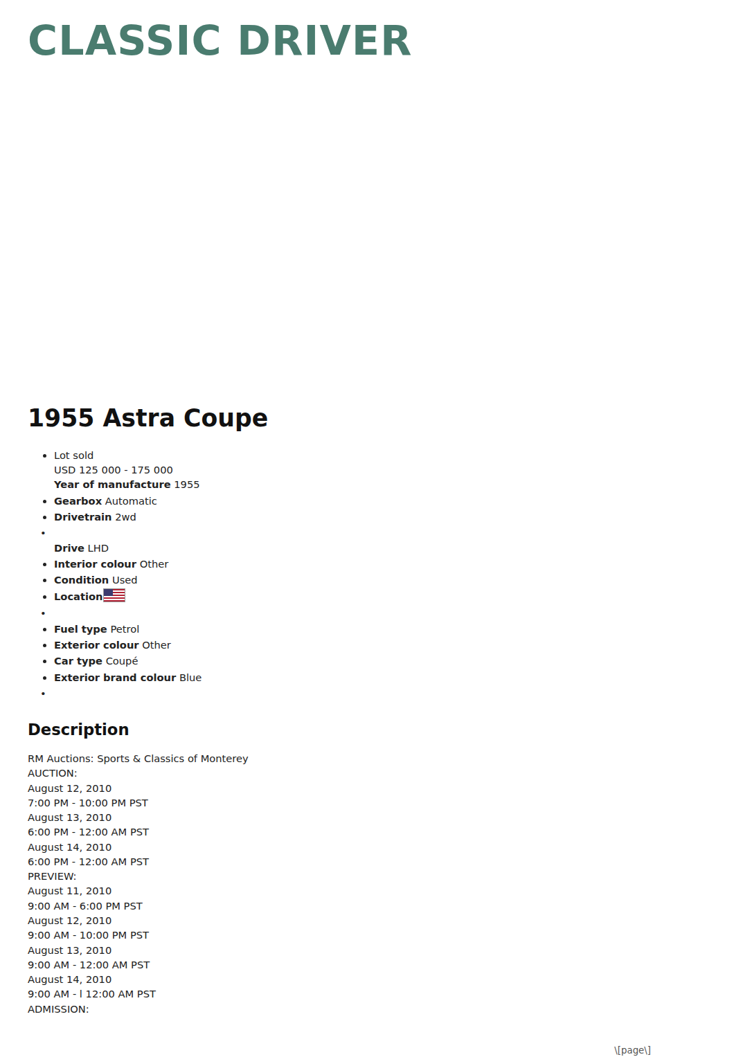CLASSIC DRIVER
1955 Astra Coupe
Lot sold
USD 125 000 - 175 000
Year of manufacture 1955
Gearbox Automatic
Drivetrain 2wd
Drive LHD
Interior colour Other
Condition Used
Location
Fuel type Petrol
Exterior colour Other
Car type Coupé
Exterior brand colour Blue
Description
RM Auctions: Sports & Classics of Monterey
AUCTION:
August 12, 2010
7:00 PM - 10:00 PM PST
August 13, 2010
6:00 PM - 12:00 AM PST
August 14, 2010
6:00 PM - 12:00 AM PST
PREVIEW:
August 11, 2010
9:00 AM - 6:00 PM PST
August 12, 2010
9:00 AM - 10:00 PM PST
August 13, 2010
9:00 AM - 12:00 AM PST
August 14, 2010
9:00 AM - l 12:00 AM PST
ADMISSION:
\[page\]